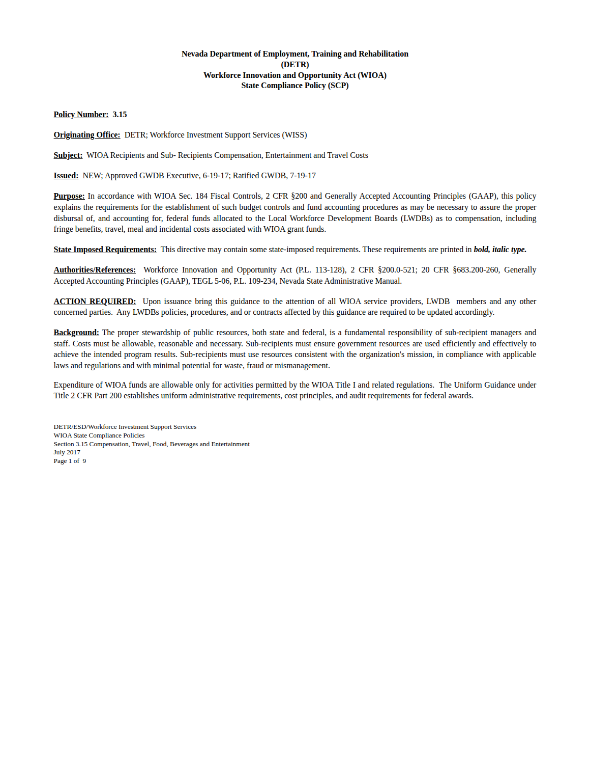Nevada Department of Employment, Training and Rehabilitation
(DETR)
Workforce Innovation and Opportunity Act (WIOA)
State Compliance Policy (SCP)
Policy Number: 3.15
Originating Office: DETR; Workforce Investment Support Services (WISS)
Subject: WIOA Recipients and Sub- Recipients Compensation, Entertainment and Travel Costs
Issued: NEW; Approved GWDB Executive, 6-19-17; Ratified GWDB, 7-19-17
Purpose: In accordance with WIOA Sec. 184 Fiscal Controls, 2 CFR §200 and Generally Accepted Accounting Principles (GAAP), this policy explains the requirements for the establishment of such budget controls and fund accounting procedures as may be necessary to assure the proper disbursal of, and accounting for, federal funds allocated to the Local Workforce Development Boards (LWDBs) as to compensation, including fringe benefits, travel, meal and incidental costs associated with WIOA grant funds.
State Imposed Requirements: This directive may contain some state-imposed requirements. These requirements are printed in bold, italic type.
Authorities/References: Workforce Innovation and Opportunity Act (P.L. 113-128), 2 CFR §200.0-521; 20 CFR §683.200-260, Generally Accepted Accounting Principles (GAAP), TEGL 5-06, P.L. 109-234, Nevada State Administrative Manual.
ACTION REQUIRED: Upon issuance bring this guidance to the attention of all WIOA service providers, LWDB members and any other concerned parties. Any LWDBs policies, procedures, and or contracts affected by this guidance are required to be updated accordingly.
Background: The proper stewardship of public resources, both state and federal, is a fundamental responsibility of sub-recipient managers and staff. Costs must be allowable, reasonable and necessary. Sub-recipients must ensure government resources are used efficiently and effectively to achieve the intended program results. Sub-recipients must use resources consistent with the organization's mission, in compliance with applicable laws and regulations and with minimal potential for waste, fraud or mismanagement.
Expenditure of WIOA funds are allowable only for activities permitted by the WIOA Title I and related regulations. The Uniform Guidance under Title 2 CFR Part 200 establishes uniform administrative requirements, cost principles, and audit requirements for federal awards.
DETR/ESD/Workforce Investment Support Services
WIOA State Compliance Policies
Section 3.15 Compensation, Travel, Food, Beverages and Entertainment
July 2017
Page 1 of 9